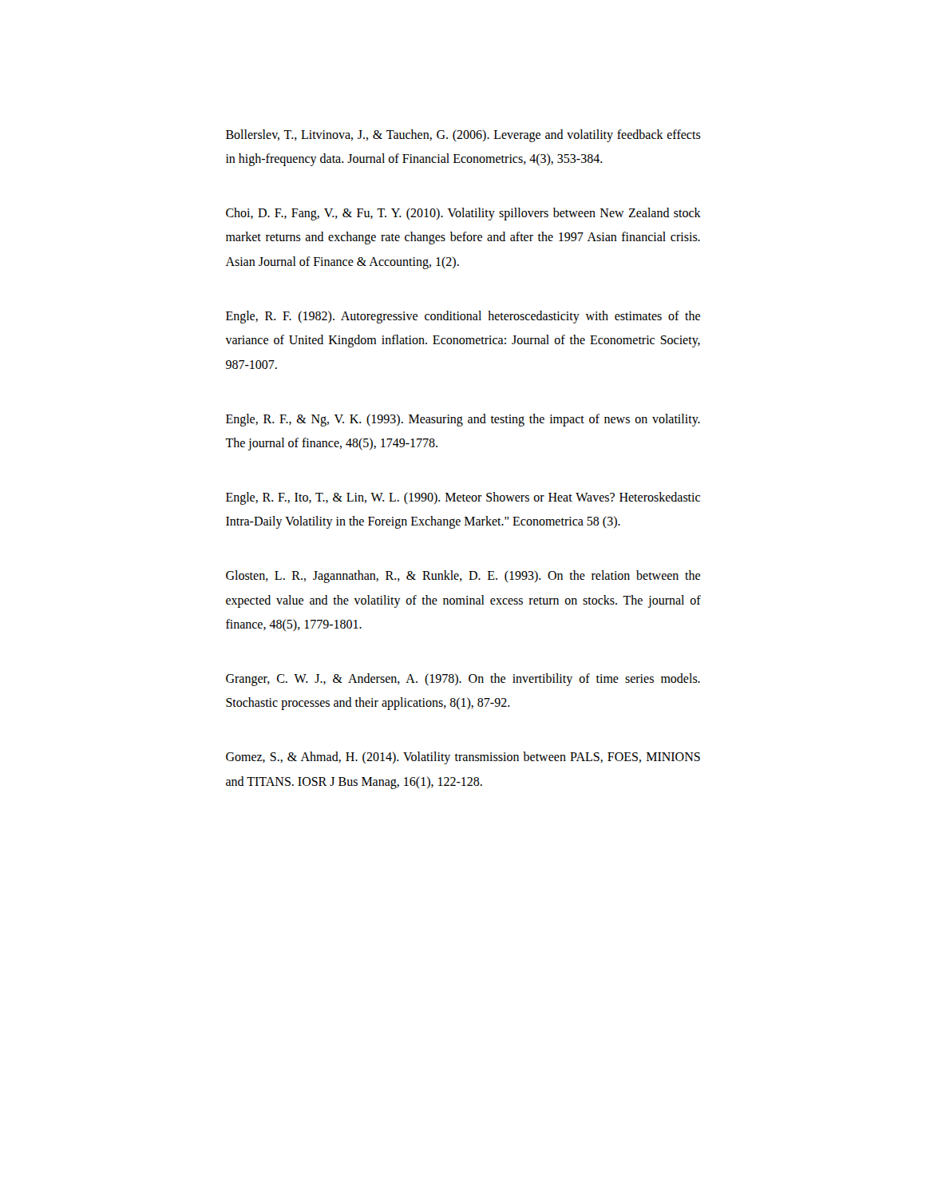Bollerslev, T., Litvinova, J., & Tauchen, G. (2006). Leverage and volatility feedback effects in high-frequency data. Journal of Financial Econometrics, 4(3), 353-384.
Choi, D. F., Fang, V., & Fu, T. Y. (2010). Volatility spillovers between New Zealand stock market returns and exchange rate changes before and after the 1997 Asian financial crisis. Asian Journal of Finance & Accounting, 1(2).
Engle, R. F. (1982). Autoregressive conditional heteroscedasticity with estimates of the variance of United Kingdom inflation. Econometrica: Journal of the Econometric Society, 987-1007.
Engle, R. F., & Ng, V. K. (1993). Measuring and testing the impact of news on volatility. The journal of finance, 48(5), 1749-1778.
Engle, R. F., Ito, T., & Lin, W. L. (1990). Meteor Showers or Heat Waves? Heteroskedastic Intra-Daily Volatility in the Foreign Exchange Market." Econometrica 58 (3).
Glosten, L. R., Jagannathan, R., & Runkle, D. E. (1993). On the relation between the expected value and the volatility of the nominal excess return on stocks. The journal of finance, 48(5), 1779-1801.
Granger, C. W. J., & Andersen, A. (1978). On the invertibility of time series models. Stochastic processes and their applications, 8(1), 87-92.
Gomez, S., & Ahmad, H. (2014). Volatility transmission between PALS, FOES, MINIONS and TITANS. IOSR J Bus Manag, 16(1), 122-128.